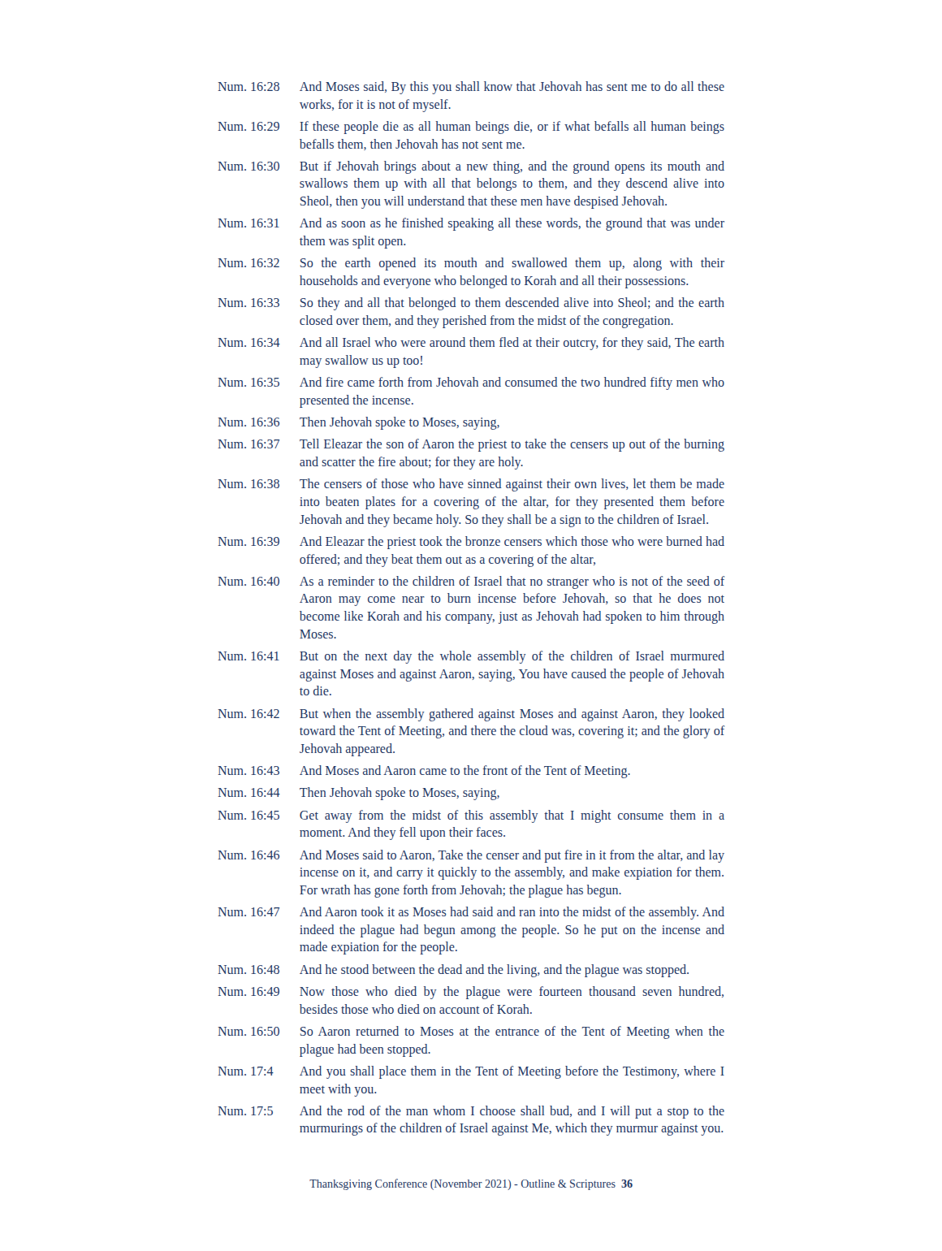| Num. 16:28 | And Moses said, By this you shall know that Jehovah has sent me to do all these works, for it is not of myself. |
| Num. 16:29 | If these people die as all human beings die, or if what befalls all human beings befalls them, then Jehovah has not sent me. |
| Num. 16:30 | But if Jehovah brings about a new thing, and the ground opens its mouth and swallows them up with all that belongs to them, and they descend alive into Sheol, then you will understand that these men have despised Jehovah. |
| Num. 16:31 | And as soon as he finished speaking all these words, the ground that was under them was split open. |
| Num. 16:32 | So the earth opened its mouth and swallowed them up, along with their households and everyone who belonged to Korah and all their possessions. |
| Num. 16:33 | So they and all that belonged to them descended alive into Sheol; and the earth closed over them, and they perished from the midst of the congregation. |
| Num. 16:34 | And all Israel who were around them fled at their outcry, for they said, The earth may swallow us up too! |
| Num. 16:35 | And fire came forth from Jehovah and consumed the two hundred fifty men who presented the incense. |
| Num. 16:36 | Then Jehovah spoke to Moses, saying, |
| Num. 16:37 | Tell Eleazar the son of Aaron the priest to take the censers up out of the burning and scatter the fire about; for they are holy. |
| Num. 16:38 | The censers of those who have sinned against their own lives, let them be made into beaten plates for a covering of the altar, for they presented them before Jehovah and they became holy. So they shall be a sign to the children of Israel. |
| Num. 16:39 | And Eleazar the priest took the bronze censers which those who were burned had offered; and they beat them out as a covering of the altar, |
| Num. 16:40 | As a reminder to the children of Israel that no stranger who is not of the seed of Aaron may come near to burn incense before Jehovah, so that he does not become like Korah and his company, just as Jehovah had spoken to him through Moses. |
| Num. 16:41 | But on the next day the whole assembly of the children of Israel murmured against Moses and against Aaron, saying, You have caused the people of Jehovah to die. |
| Num. 16:42 | But when the assembly gathered against Moses and against Aaron, they looked toward the Tent of Meeting, and there the cloud was, covering it; and the glory of Jehovah appeared. |
| Num. 16:43 | And Moses and Aaron came to the front of the Tent of Meeting. |
| Num. 16:44 | Then Jehovah spoke to Moses, saying, |
| Num. 16:45 | Get away from the midst of this assembly that I might consume them in a moment. And they fell upon their faces. |
| Num. 16:46 | And Moses said to Aaron, Take the censer and put fire in it from the altar, and lay incense on it, and carry it quickly to the assembly, and make expiation for them. For wrath has gone forth from Jehovah; the plague has begun. |
| Num. 16:47 | And Aaron took it as Moses had said and ran into the midst of the assembly. And indeed the plague had begun among the people. So he put on the incense and made expiation for the people. |
| Num. 16:48 | And he stood between the dead and the living, and the plague was stopped. |
| Num. 16:49 | Now those who died by the plague were fourteen thousand seven hundred, besides those who died on account of Korah. |
| Num. 16:50 | So Aaron returned to Moses at the entrance of the Tent of Meeting when the plague had been stopped. |
| Num. 17:4 | And you shall place them in the Tent of Meeting before the Testimony, where I meet with you. |
| Num. 17:5 | And the rod of the man whom I choose shall bud, and I will put a stop to the murmurings of the children of Israel against Me, which they murmur against you. |
Thanksgiving Conference (November 2021) - Outline & Scriptures 36